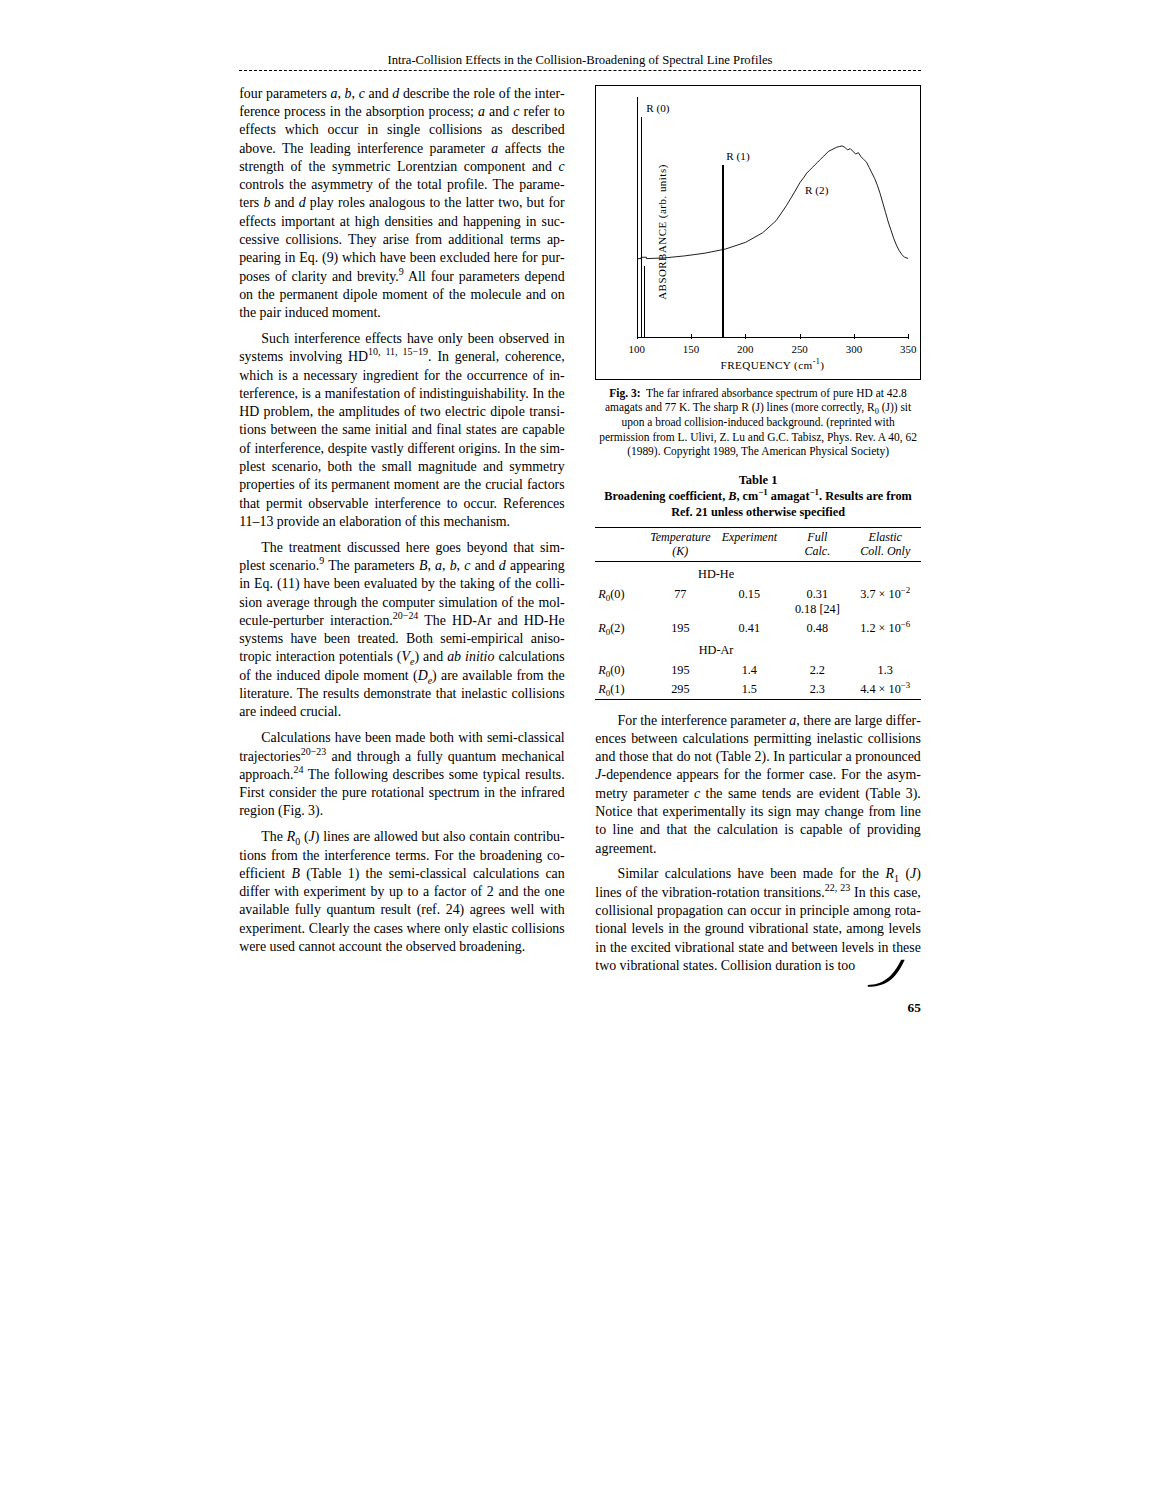Intra-Collision Effects in the Collision-Broadening of Spectral Line Profiles
four parameters a, b, c and d describe the role of the interference process in the absorption process; a and c refer to effects which occur in single collisions as described above. The leading interference parameter a affects the strength of the symmetric Lorentzian component and c controls the asymmetry of the total profile. The parameters b and d play roles analogous to the latter two, but for effects important at high densities and happening in successive collisions. They arise from additional terms appearing in Eq. (9) which have been excluded here for purposes of clarity and brevity.9 All four parameters depend on the permanent dipole moment of the molecule and on the pair induced moment.
Such interference effects have only been observed in systems involving HD10, 11, 15−19. In general, coherence, which is a necessary ingredient for the occurrence of interference, is a manifestation of indistinguishability. In the HD problem, the amplitudes of two electric dipole transitions between the same initial and final states are capable of interference, despite vastly different origins. In the simplest scenario, both the small magnitude and symmetry properties of its permanent moment are the crucial factors that permit observable interference to occur. References 11–13 provide an elaboration of this mechanism.
The treatment discussed here goes beyond that simplest scenario.9 The parameters B, a, b, c and d appearing in Eq. (11) have been evaluated by the taking of the collision average through the computer simulation of the molecule-perturber interaction.20−24 The HD-Ar and HD-He systems have been treated. Both semi-empirical anisotropic interaction potentials (Ve) and ab initio calculations of the induced dipole moment (De) are available from the literature. The results demonstrate that inelastic collisions are indeed crucial.
Calculations have been made both with semi-classical trajectories20−23 and through a fully quantum mechanical approach.24 The following describes some typical results. First consider the pure rotational spectrum in the infrared region (Fig. 3).
The R0 (J) lines are allowed but also contain contributions from the interference terms. For the broadening coefficient B (Table 1) the semi-classical calculations can differ with experiment by up to a factor of 2 and the one available fully quantum result (ref. 24) agrees well with experiment. Clearly the cases where only elastic collisions were used cannot account the observed broadening.
ABSORBANCE (arb. units)
100
150
200
250
300
350
FREQUENCY (cm-1)
R (0)
R (1)
R (2)
Fig. 3: The far infrared absorbance spectrum of pure HD at 42.8 amagats and 77 K. The sharp R (J) lines (more correctly, R0 (J)) sit upon a broad collision-induced background. (reprinted with permission from L. Ulivi, Z. Lu and G.C. Tabisz, Phys. Rev. A 40, 62 (1989). Copyright 1989, The American Physical Society)
Table 1
Broadening coefficient, B, cm−1 amagat−1. Results are from
Ref. 21 unless otherwise specified
| | Temperature (K) | Experiment | Full Calc. | Elastic Coll. Only |
| | HD-He | | |
| R 0 (0) | 77 | 0.15 | 0.31 0.18 [24] | 3.7 × 10 −2 |
| R 0 (2) | 195 | 0.41 | 0.48 | 1.2 × 10 −6 |
| | HD-Ar | | |
| R 0 (0) | 195 | 1.4 | 2.2 | 1.3 |
| R 0 (1) | 295 | 1.5 | 2.3 | 4.4 × 10 −3 |
For the interference parameter a, there are large differences between calculations permitting inelastic collisions and those that do not (Table 2). In particular a pronounced J-dependence appears for the former case. For the asymmetry parameter c the same tends are evident (Table 3). Notice that experimentally its sign may change from line to line and that the calculation is capable of providing agreement.
Similar calculations have been made for the R1 (J) lines of the vibration-rotation transitions.22, 23 In this case, collisional propagation can occur in principle among rotational levels in the ground vibrational state, among levels in the excited vibrational state and between levels in these two vibrational states. Collision duration is too
65